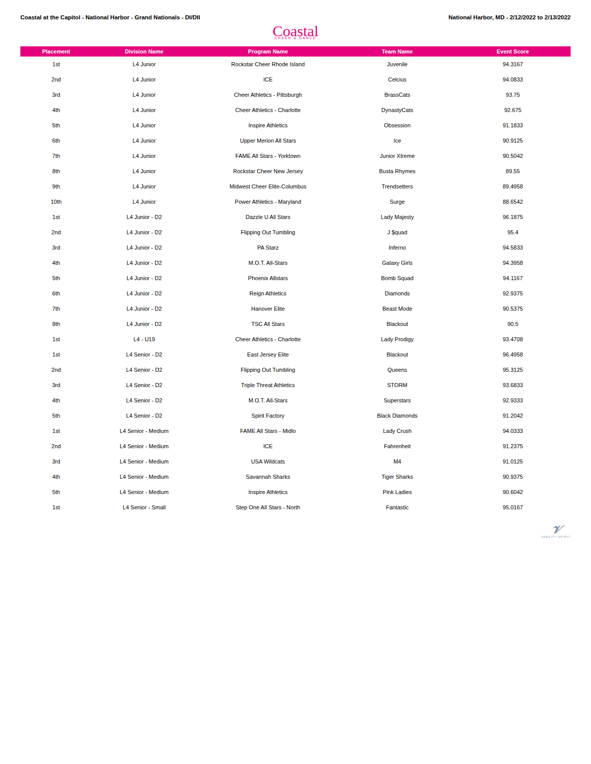Coastal at the Capitol - National Harbor - Grand Nationals - DI/DII
National Harbor, MD - 2/12/2022 to 2/13/2022
CoastalCheer & Dance
| Placement | Division Name | Program Name | Team Name | Event Score |
| --- | --- | --- | --- | --- |
| 1st | L4 Junior | Rockstar Cheer Rhode Island | Juvenile | 94.3167 |
| 2nd | L4 Junior | ICE | Celcius | 94.0833 |
| 3rd | L4 Junior | Cheer Athletics - Pittsburgh | BrassCats | 93.75 |
| 4th | L4 Junior | Cheer Athletics - Charlotte | DynastyCats | 92.675 |
| 5th | L4 Junior | Inspire Athletics | Obsession | 91.1833 |
| 6th | L4 Junior | Upper Merion All Stars | Ice | 90.9125 |
| 7th | L4 Junior | FAME All Stars - Yorktown | Junior Xtreme | 90.5042 |
| 8th | L4 Junior | Rockstar Cheer New Jersey | Busta Rhymes | 89.55 |
| 9th | L4 Junior | Midwest Cheer Elite-Columbus | Trendsetters | 89.4958 |
| 10th | L4 Junior | Power Athletics - Maryland | Surge | 88.6542 |
| 1st | L4 Junior - D2 | Dazzle U All Stars | Lady Majesty | 96.1875 |
| 2nd | L4 Junior - D2 | Flipping Out Tumbling | J $quad | 95.4 |
| 3rd | L4 Junior - D2 | PA Starz | Inferno | 94.5833 |
| 4th | L4 Junior - D2 | M.O.T. All-Stars | Galaxy Girls | 94.3958 |
| 5th | L4 Junior - D2 | Phoenix Allstars | Bomb Squad | 94.1167 |
| 6th | L4 Junior - D2 | Reign Athletics | Diamonds | 92.9375 |
| 7th | L4 Junior - D2 | Hanover Elite | Beast Mode | 90.5375 |
| 8th | L4 Junior - D2 | TSC All Stars | Blackout | 90.5 |
| 1st | L4 - U19 | Cheer Athletics - Charlotte | Lady Prodigy | 93.4708 |
| 1st | L4 Senior - D2 | East Jersey Elite | Blackout | 96.4958 |
| 2nd | L4 Senior - D2 | Flipping Out Tumbling | Queens | 95.3125 |
| 3rd | L4 Senior - D2 | Triple Threat Athletics | STORM | 93.6833 |
| 4th | L4 Senior - D2 | M.O.T. All-Stars | Superstars | 92.9333 |
| 5th | L4 Senior - D2 | Spirit Factory | Black Diamonds | 91.2042 |
| 1st | L4 Senior - Medium | FAME All Stars - Midlo | Lady Crush | 94.0333 |
| 2nd | L4 Senior - Medium | ICE | Fahrenheit | 91.2375 |
| 3rd | L4 Senior - Medium | USA Wildcats | M4 | 91.0125 |
| 4th | L4 Senior - Medium | Savannah Sharks | Tiger Sharks | 90.9375 |
| 5th | L4 Senior - Medium | Inspire Athletics | Pink Ladies | 90.6042 |
| 1st | L4 Senior - Small | Step One All Stars - North | Fantastic | 95.0167 |
𝒱 VARSITY SPIRIT